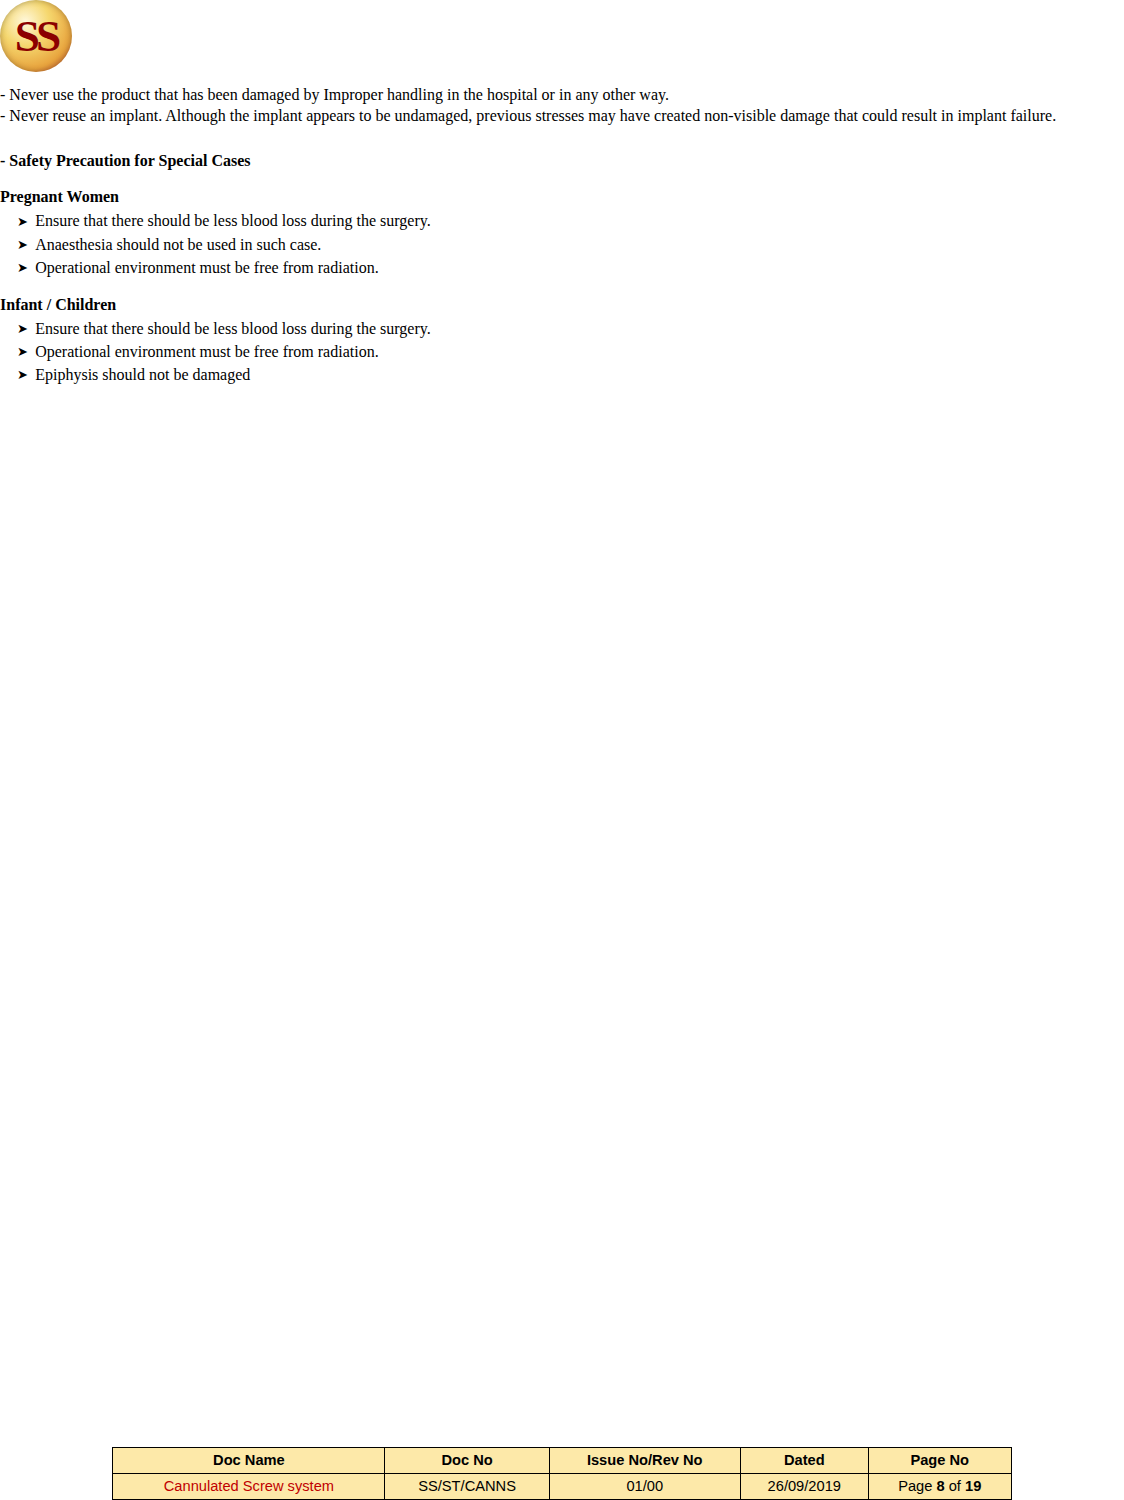SS
- Never use the product that has been damaged by Improper handling in the hospital or in any other way.
- Never reuse an implant. Although the implant appears to be undamaged, previous stresses may have created non-visible damage that could result in implant failure.
- Safety Precaution for Special Cases
Pregnant Women
Ensure that there should be less blood loss during the surgery.
Anaesthesia should not be used in such case.
Operational environment must be free from radiation.
Infant / Children
Ensure that there should be less blood loss during the surgery.
Operational environment must be free from radiation.
Epiphysis should not be damaged
| Doc Name | Doc No | Issue No/Rev No | Dated | Page No |
| --- | --- | --- | --- | --- |
| Cannulated Screw system | SS/ST/CANNS | 01/00 | 26/09/2019 | Page 8 of 19 |